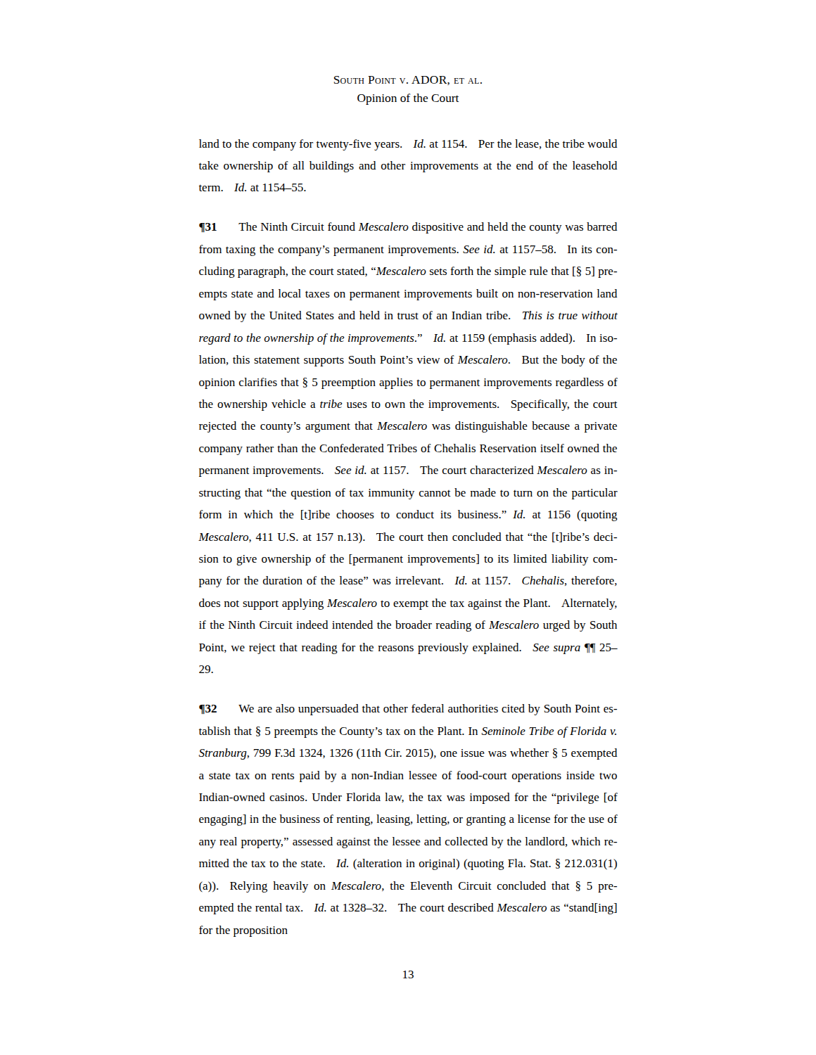South Point v. ADOR, et al.
Opinion of the Court
land to the company for twenty-five years. Id. at 1154. Per the lease, the tribe would take ownership of all buildings and other improvements at the end of the leasehold term. Id. at 1154–55.
¶31 The Ninth Circuit found Mescalero dispositive and held the county was barred from taxing the company’s permanent improvements. See id. at 1157–58. In its concluding paragraph, the court stated, “Mescalero sets forth the simple rule that [§ 5] preempts state and local taxes on permanent improvements built on non-reservation land owned by the United States and held in trust of an Indian tribe. This is true without regard to the ownership of the improvements.” Id. at 1159 (emphasis added). In isolation, this statement supports South Point’s view of Mescalero. But the body of the opinion clarifies that § 5 preemption applies to permanent improvements regardless of the ownership vehicle a tribe uses to own the improvements. Specifically, the court rejected the county’s argument that Mescalero was distinguishable because a private company rather than the Confederated Tribes of Chehalis Reservation itself owned the permanent improvements. See id. at 1157. The court characterized Mescalero as instructing that “the question of tax immunity cannot be made to turn on the particular form in which the [t]ribe chooses to conduct its business.” Id. at 1156 (quoting Mescalero, 411 U.S. at 157 n.13). The court then concluded that “the [t]ribe’s decision to give ownership of the [permanent improvements] to its limited liability company for the duration of the lease” was irrelevant. Id. at 1157. Chehalis, therefore, does not support applying Mescalero to exempt the tax against the Plant. Alternately, if the Ninth Circuit indeed intended the broader reading of Mescalero urged by South Point, we reject that reading for the reasons previously explained. See supra ¶¶ 25–29.
¶32 We are also unpersuaded that other federal authorities cited by South Point establish that § 5 preempts the County’s tax on the Plant. In Seminole Tribe of Florida v. Stranburg, 799 F.3d 1324, 1326 (11th Cir. 2015), one issue was whether § 5 exempted a state tax on rents paid by a non-Indian lessee of food-court operations inside two Indian-owned casinos. Under Florida law, the tax was imposed for the “privilege [of engaging] in the business of renting, leasing, letting, or granting a license for the use of any real property,” assessed against the lessee and collected by the landlord, which remitted the tax to the state. Id. (alteration in original) (quoting Fla. Stat. § 212.031(1)(a)). Relying heavily on Mescalero, the Eleventh Circuit concluded that § 5 preempted the rental tax. Id. at 1328–32. The court described Mescalero as “stand[ing] for the proposition
13